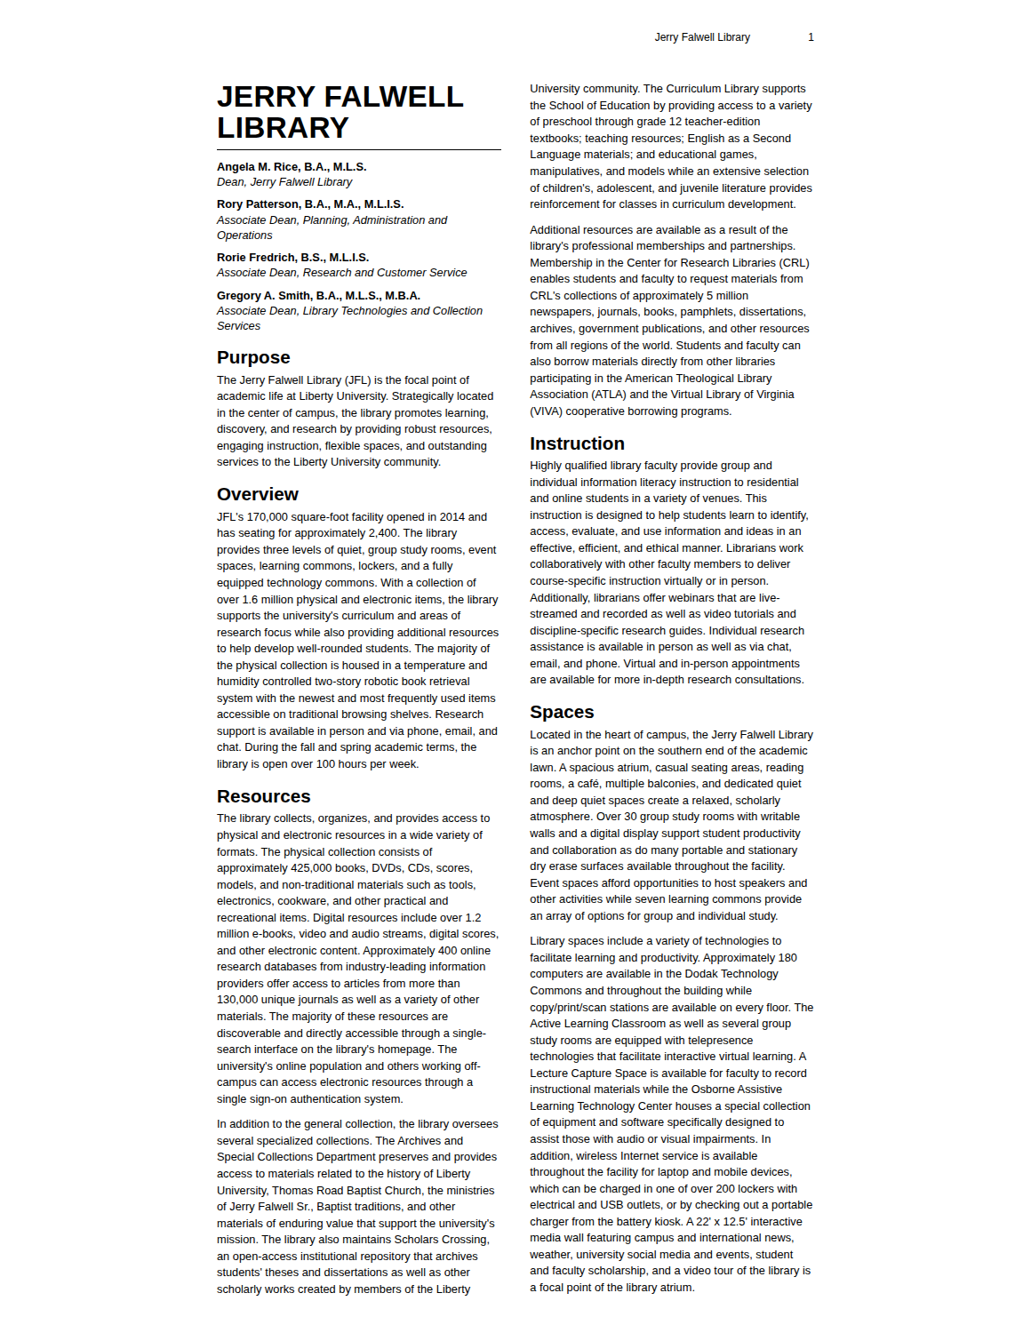Jerry Falwell Library 1
JERRY FALWELL LIBRARY
Angela M. Rice, B.A., M.L.S. Dean, Jerry Falwell Library
Rory Patterson, B.A., M.A., M.L.I.S. Associate Dean, Planning, Administration and Operations
Rorie Fredrich, B.S., M.L.I.S. Associate Dean, Research and Customer Service
Gregory A. Smith, B.A., M.L.S., M.B.A. Associate Dean, Library Technologies and Collection Services
Purpose
The Jerry Falwell Library (JFL) is the focal point of academic life at Liberty University. Strategically located in the center of campus, the library promotes learning, discovery, and research by providing robust resources, engaging instruction, flexible spaces, and outstanding services to the Liberty University community.
Overview
JFL's 170,000 square-foot facility opened in 2014 and has seating for approximately 2,400. The library provides three levels of quiet, group study rooms, event spaces, learning commons, lockers, and a fully equipped technology commons. With a collection of over 1.6 million physical and electronic items, the library supports the university's curriculum and areas of research focus while also providing additional resources to help develop well-rounded students. The majority of the physical collection is housed in a temperature and humidity controlled two-story robotic book retrieval system with the newest and most frequently used items accessible on traditional browsing shelves. Research support is available in person and via phone, email, and chat. During the fall and spring academic terms, the library is open over 100 hours per week.
Resources
The library collects, organizes, and provides access to physical and electronic resources in a wide variety of formats. The physical collection consists of approximately 425,000 books, DVDs, CDs, scores, models, and non-traditional materials such as tools, electronics, cookware, and other practical and recreational items. Digital resources include over 1.2 million e-books, video and audio streams, digital scores, and other electronic content. Approximately 400 online research databases from industry-leading information providers offer access to articles from more than 130,000 unique journals as well as a variety of other materials. The majority of these resources are discoverable and directly accessible through a single-search interface on the library's homepage. The university's online population and others working off-campus can access electronic resources through a single sign-on authentication system.
In addition to the general collection, the library oversees several specialized collections. The Archives and Special Collections Department preserves and provides access to materials related to the history of Liberty University, Thomas Road Baptist Church, the ministries of Jerry Falwell Sr., Baptist traditions, and other materials of enduring value that support the university's mission. The library also maintains Scholars Crossing, an open-access institutional repository that archives students' theses and dissertations as well as other scholarly works created by members of the Liberty University community. The Curriculum Library supports the School of Education by providing access to a variety of preschool through grade 12 teacher-edition textbooks; teaching resources; English as a Second Language materials; and educational games, manipulatives, and models while an extensive selection of children's, adolescent, and juvenile literature provides reinforcement for classes in curriculum development.
Additional resources are available as a result of the library's professional memberships and partnerships. Membership in the Center for Research Libraries (CRL) enables students and faculty to request materials from CRL's collections of approximately 5 million newspapers, journals, books, pamphlets, dissertations, archives, government publications, and other resources from all regions of the world. Students and faculty can also borrow materials directly from other libraries participating in the American Theological Library Association (ATLA) and the Virtual Library of Virginia (VIVA) cooperative borrowing programs.
Instruction
Highly qualified library faculty provide group and individual information literacy instruction to residential and online students in a variety of venues. This instruction is designed to help students learn to identify, access, evaluate, and use information and ideas in an effective, efficient, and ethical manner. Librarians work collaboratively with other faculty members to deliver course-specific instruction virtually or in person. Additionally, librarians offer webinars that are live-streamed and recorded as well as video tutorials and discipline-specific research guides. Individual research assistance is available in person as well as via chat, email, and phone. Virtual and in-person appointments are available for more in-depth research consultations.
Spaces
Located in the heart of campus, the Jerry Falwell Library is an anchor point on the southern end of the academic lawn. A spacious atrium, casual seating areas, reading rooms, a café, multiple balconies, and dedicated quiet and deep quiet spaces create a relaxed, scholarly atmosphere. Over 30 group study rooms with writable walls and a digital display support student productivity and collaboration as do many portable and stationary dry erase surfaces available throughout the facility. Event spaces afford opportunities to host speakers and other activities while seven learning commons provide an array of options for group and individual study.
Library spaces include a variety of technologies to facilitate learning and productivity. Approximately 180 computers are available in the Dodak Technology Commons and throughout the building while copy/print/scan stations are available on every floor. The Active Learning Classroom as well as several group study rooms are equipped with telepresence technologies that facilitate interactive virtual learning. A Lecture Capture Space is available for faculty to record instructional materials while the Osborne Assistive Learning Technology Center houses a special collection of equipment and software specifically designed to assist those with audio or visual impairments. In addition, wireless Internet service is available throughout the facility for laptop and mobile devices, which can be charged in one of over 200 lockers with electrical and USB outlets, or by checking out a portable charger from the battery kiosk. A 22' x 12.5' interactive media wall featuring campus and international news, weather, university social media and events, student and faculty scholarship, and a video tour of the library is a focal point of the library atrium.